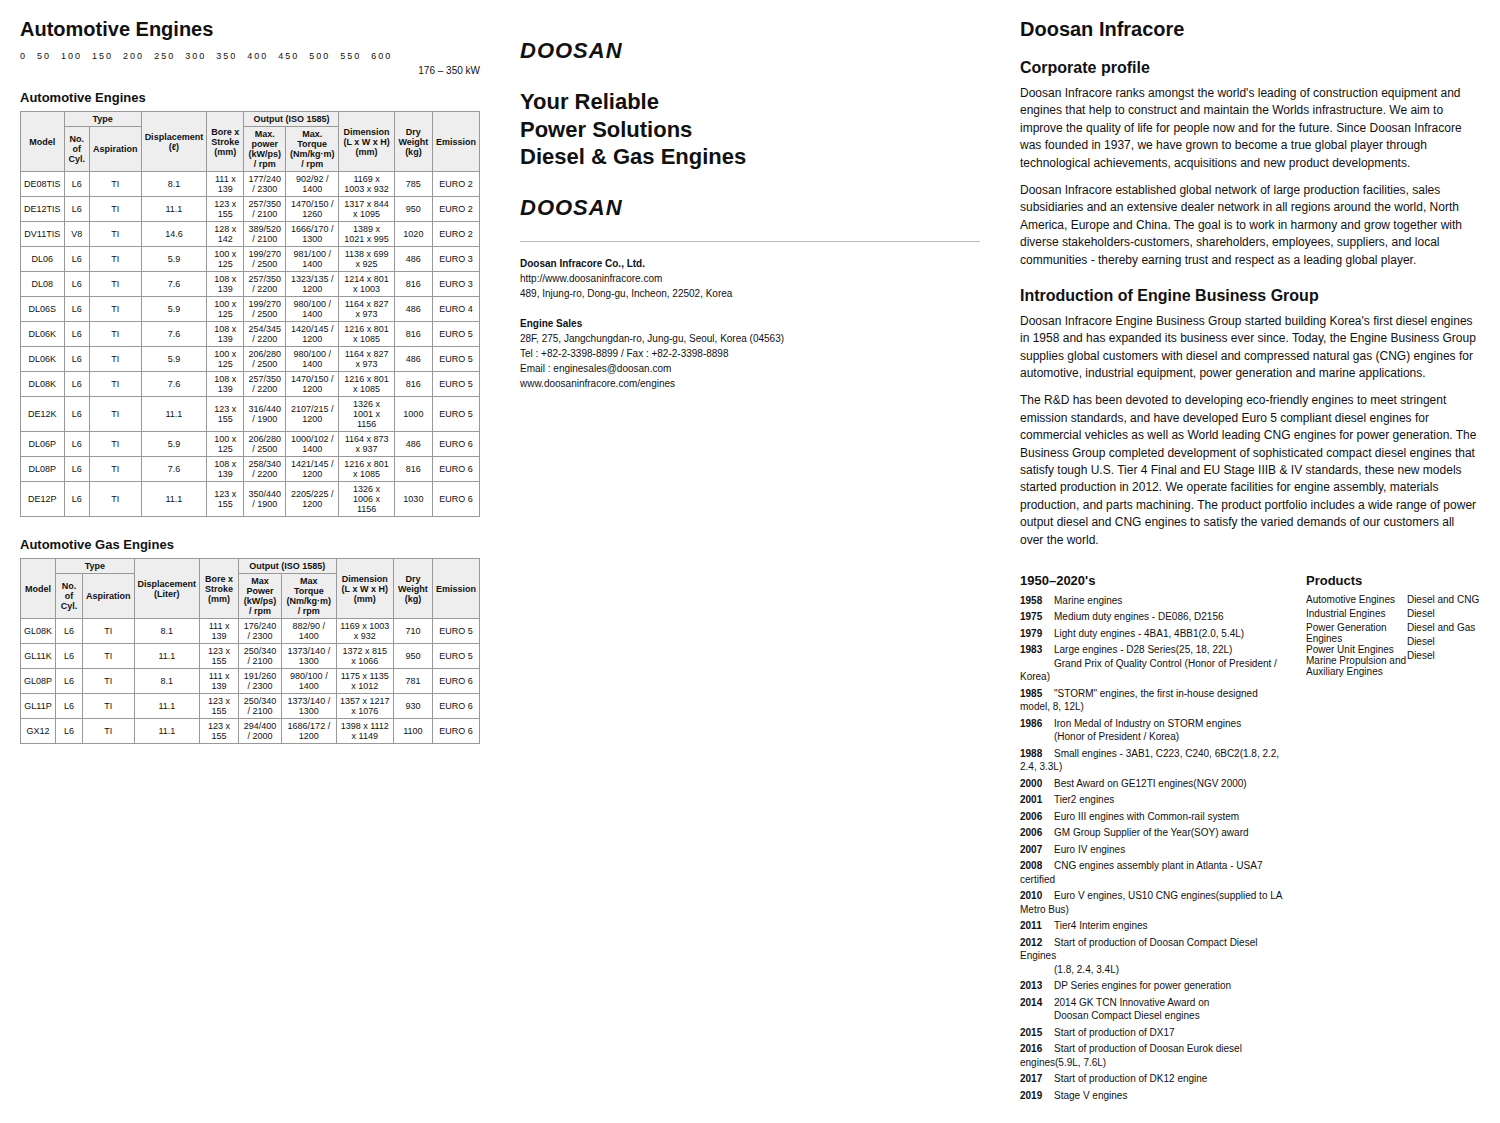Automotive Engines
050100150200250300350400450500550600
176 – 350 kW
Automotive Engines
| Model | Type | Displacement (ℓ) | Bore x Stroke (mm) | Output (ISO 1585) | Dimension (L x W x H) (mm) | Dry Weight (kg) | Emission |
| --- | --- | --- | --- | --- | --- | --- | --- |
| No. of Cyl. | Aspiration | Max. power (kW/ps) / rpm | Max. Torque (Nm/kg·m) / rpm |
| DE08TIS | L6 | TI | 8.1 | 111 x 139 | 177/240 / 2300 | 902/92 / 1400 | 1169 x 1003 x 932 | 785 | EURO 2 |
| DE12TIS | L6 | TI | 11.1 | 123 x 155 | 257/350 / 2100 | 1470/150 / 1260 | 1317 x 844 x 1095 | 950 | EURO 2 |
| DV11TIS | V8 | TI | 14.6 | 128 x 142 | 389/520 / 2100 | 1666/170 / 1300 | 1389 x 1021 x 995 | 1020 | EURO 2 |
| DL06 | L6 | TI | 5.9 | 100 x 125 | 199/270 / 2500 | 981/100 / 1400 | 1138 x 699 x 925 | 486 | EURO 3 |
| DL08 | L6 | TI | 7.6 | 108 x 139 | 257/350 / 2200 | 1323/135 / 1200 | 1214 x 801 x 1003 | 816 | EURO 3 |
| DL06S | L6 | TI | 5.9 | 100 x 125 | 199/270 / 2500 | 980/100 / 1400 | 1164 x 827 x 973 | 486 | EURO 4 |
| DL06K | L6 | TI | 7.6 | 108 x 139 | 254/345 / 2200 | 1420/145 / 1200 | 1216 x 801 x 1085 | 816 | EURO 5 |
| DL06K | L6 | TI | 5.9 | 100 x 125 | 206/280 / 2500 | 980/100 / 1400 | 1164 x 827 x 973 | 486 | EURO 5 |
| DL08K | L6 | TI | 7.6 | 108 x 139 | 257/350 / 2200 | 1470/150 / 1200 | 1216 x 801 x 1085 | 816 | EURO 5 |
| DE12K | L6 | TI | 11.1 | 123 x 155 | 316/440 / 1900 | 2107/215 / 1200 | 1326 x 1001 x 1156 | 1000 | EURO 5 |
| DL06P | L6 | TI | 5.9 | 100 x 125 | 206/280 / 2500 | 1000/102 / 1400 | 1164 x 873 x 937 | 486 | EURO 6 |
| DL08P | L6 | TI | 7.6 | 108 x 139 | 258/340 / 2200 | 1421/145 / 1200 | 1216 x 801 x 1085 | 816 | EURO 6 |
| DE12P | L6 | TI | 11.1 | 123 x 155 | 350/440 / 1900 | 2205/225 / 1200 | 1326 x 1006 x 1156 | 1030 | EURO 6 |
Automotive Gas Engines
| Model | Type | Displacement (Liter) | Bore x Stroke (mm) | Output (ISO 1585) | Dimension (L x W x H) (mm) | Dry Weight (kg) | Emission |
| --- | --- | --- | --- | --- | --- | --- | --- |
| No. of Cyl. | Aspiration | Max Power (kW/ps) / rpm | Max Torque (Nm/kg·m) / rpm |
| GL08K | L6 | TI | 8.1 | 111 x 139 | 176/240 / 2300 | 882/90 / 1400 | 1169 x 1003 x 932 | 710 | EURO 5 |
| GL11K | L6 | TI | 11.1 | 123 x 155 | 250/340 / 2100 | 1373/140 / 1300 | 1372 x 815 x 1066 | 950 | EURO 5 |
| GL08P | L6 | TI | 8.1 | 111 x 139 | 191/260 / 2300 | 980/100 / 1400 | 1175 x 1135 x 1012 | 781 | EURO 6 |
| GL11P | L6 | TI | 11.1 | 123 x 155 | 250/340 / 2100 | 1373/140 / 1300 | 1357 x 1217 x 1076 | 930 | EURO 6 |
| GX12 | L6 | TI | 11.1 | 123 x 155 | 294/400 / 2000 | 1686/172 / 1200 | 1398 x 1112 x 1149 | 1100 | EURO 6 |
DOOSAN
Your Reliable
Power Solutions
Diesel & Gas Engines
DOOSAN
Doosan Infracore Co., Ltd.
http://www.doosaninfracore.com
489, Injung-ro, Dong-gu, Incheon, 22502, Korea
Engine Sales
28F, 275, Jangchungdan-ro, Jung-gu, Seoul, Korea (04563)
Tel : +82-2-3398-8899 / Fax : +82-2-3398-8898
Email : enginesales@doosan.com
www.doosaninfracore.com/engines
Doosan Infracore
Corporate profile
Doosan Infracore ranks amongst the world's leading of construction equipment and engines that help to construct and maintain the Worlds infrastructure. We aim to improve the quality of life for people now and for the future. Since Doosan Infracore was founded in 1937, we have grown to become a true global player through technological achievements, acquisitions and new product developments.
Doosan Infracore established global network of large production facilities, sales subsidiaries and an extensive dealer network in all regions around the world, North America, Europe and China. The goal is to work in harmony and grow together with diverse stakeholders-customers, shareholders, employees, suppliers, and local communities - thereby earning trust and respect as a leading global player.
Introduction of Engine Business Group
Doosan Infracore Engine Business Group started building Korea's first diesel engines in 1958 and has expanded its business ever since. Today, the Engine Business Group supplies global customers with diesel and compressed natural gas (CNG) engines for automotive, industrial equipment, power generation and marine applications.
The R&D has been devoted to developing eco-friendly engines to meet stringent emission standards, and have developed Euro 5 compliant diesel engines for commercial vehicles as well as World leading CNG engines for power generation. The Business Group completed development of sophisticated compact diesel engines that satisfy tough U.S. Tier 4 Final and EU Stage IIIB & IV standards, these new models started production in 2012. We operate facilities for engine assembly, materials production, and parts machining. The product portfolio includes a wide range of power output diesel and CNG engines to satisfy the varied demands of our customers all over the world.
1950–2020's
1958 Marine engines
1975 Medium duty engines - DE086, D2156
1979 Light duty engines - 4BA1, 4BB1(2.0, 5.4L)
1983 Large engines - D28 Series(25, 18, 22L)
Grand Prix of Quality Control (Honor of President / Korea)
1985"STORM" engines, the first in-house designed model, 8, 12L)
1986 Iron Medal of Industry on STORM engines
(Honor of President / Korea)
1988 Small engines - 3AB1, C223, C240, 6BC2(1.8, 2.2, 2.4, 3.3L)
2000 Best Award on GE12TI engines(NGV 2000)
2001 Tier2 engines
2006 Euro III engines with Common-rail system
2006 GM Group Supplier of the Year(SOY) award
2007 Euro IV engines
2008 CNG engines assembly plant in Atlanta - USA7 certified
2010 Euro V engines, US10 CNG engines(supplied to LA Metro Bus)
2011 Tier4 Interim engines
2012 Start of production of Doosan Compact Diesel Engines
(1.8, 2.4, 3.4L)
2013 DP Series engines for power generation
20142014 GK TCN Innovative Award on
Doosan Compact Diesel engines
2015 Start of production of DX17
2016 Start of production of Doosan Eurok diesel engines(5.9L, 7.6L)
2017 Start of production of DK12 engine
2019 Stage V engines
Products
Automotive Engines
Diesel and CNG
Industrial Engines
Diesel
Power Generation Engines
Diesel and Gas
Power Unit Engines
Diesel
Marine Propulsion and
Auxiliary Engines
Diesel